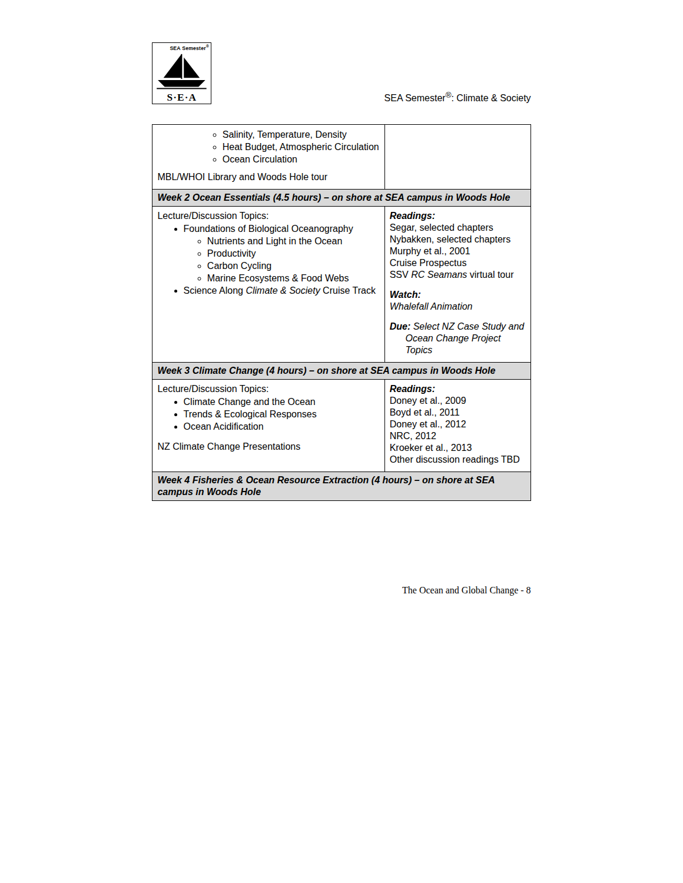SEA Semester®
S·E·A
SEA Semester®: Climate & Society
| Salinity, Temperature, Density Heat Budget, Atmospheric Circulation Ocean Circulation MBL/WHOI Library and Woods Hole tour | |
| Week 2 Ocean Essentials (4.5 hours) – on shore at SEA campus in Woods Hole |
| Lecture/Discussion Topics: Foundations of Biological Oceanography Nutrients and Light in the Ocean Productivity Carbon Cycling Marine Ecosystems & Food Webs Science Along Climate & Society Cruise Track | Readings: Segar, selected chapters Nybakken, selected chapters Murphy et al., 2001 Cruise Prospectus SSV RC Seamans virtual tour Watch: Whalefall Animation Due: Select NZ Case Study and Ocean Change Project Topics |
| Week 3 Climate Change (4 hours) – on shore at SEA campus in Woods Hole |
| Lecture/Discussion Topics: Climate Change and the Ocean Trends & Ecological Responses Ocean Acidification NZ Climate Change Presentations | Readings: Doney et al., 2009 Boyd et al., 2011 Doney et al., 2012 NRC, 2012 Kroeker et al., 2013 Other discussion readings TBD |
| Week 4 Fisheries & Ocean Resource Extraction (4 hours) – on shore at SEA campus in Woods Hole |
The Ocean and Global Change - 8